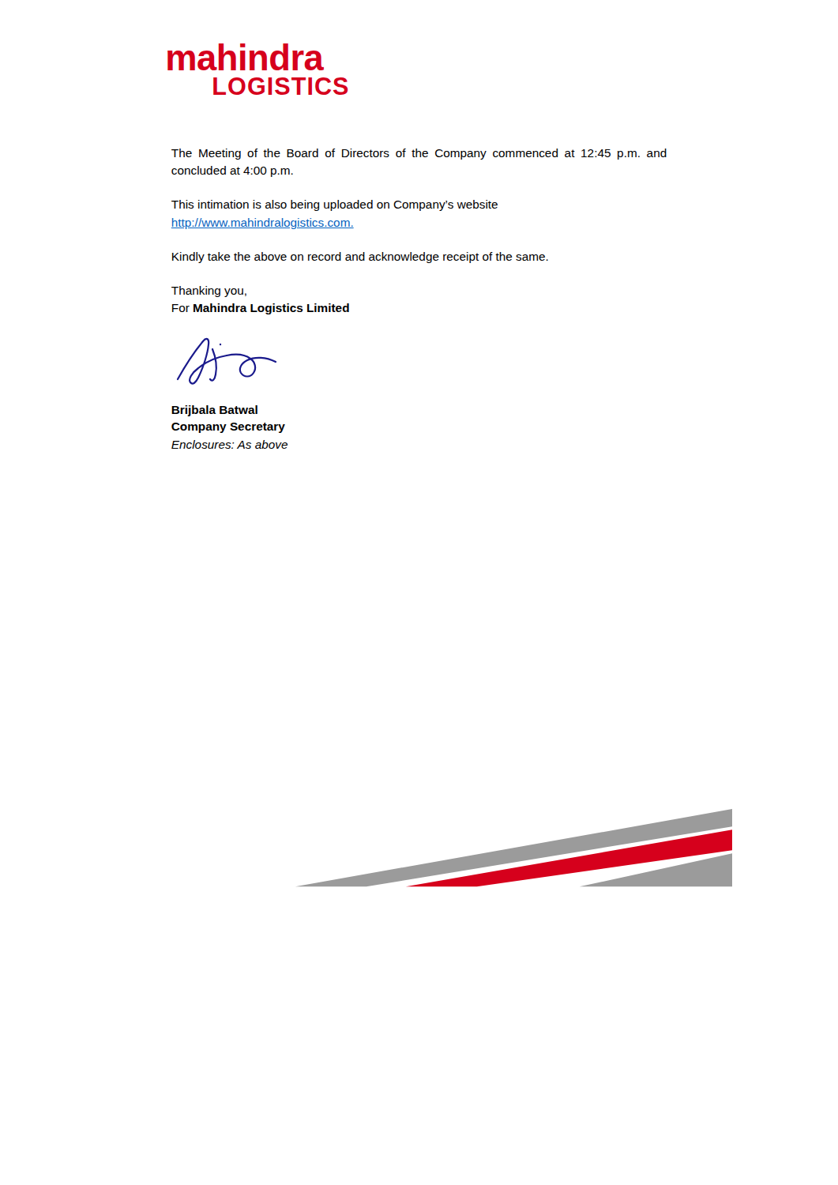mahindra
LOGISTICS
The Meeting of the Board of Directors of the Company commenced at 12:45 p.m. and concluded at 4:00 p.m.
This intimation is also being uploaded on Company’s website http://www.mahindralogistics.com.
Kindly take the above on record and acknowledge receipt of the same.
Thanking you,
For Mahindra Logistics Limited
Brijbala Batwal
Company Secretary
Enclosures: As above